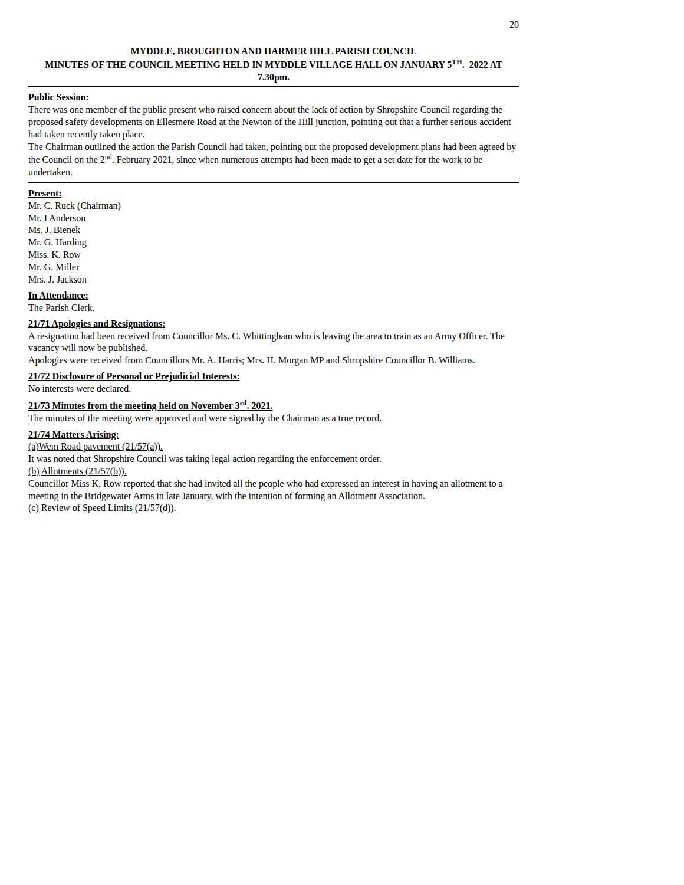20
MYDDLE, BROUGHTON AND HARMER HILL PARISH COUNCIL
MINUTES OF THE COUNCIL MEETING HELD IN MYDDLE VILLAGE HALL ON JANUARY 5TH. 2022 AT 7.30pm.
Public Session:
There was one member of the public present who raised concern about the lack of action by Shropshire Council regarding the proposed safety developments on Ellesmere Road at the Newton of the Hill junction, pointing out that a further serious accident had taken recently taken place.
The Chairman outlined the action the Parish Council had taken, pointing out the proposed development plans had been agreed by the Council on the 2nd. February 2021, since when numerous attempts had been made to get a set date for the work to be undertaken.
Present:
Mr. C. Ruck (Chairman)
Mr. I Anderson
Ms. J. Bienek
Mr. G. Harding
Miss. K. Row
Mr. G. Miller
Mrs. J. Jackson
In Attendance:
The Parish Clerk.
21/71 Apologies and Resignations:
A resignation had been received from Councillor Ms. C. Whittingham who is leaving the area to train as an Army Officer. The vacancy will now be published.
Apologies were received from Councillors Mr. A. Harris; Mrs. H. Morgan MP and Shropshire Councillor B. Williams.
21/72 Disclosure of Personal or Prejudicial Interests:
No interests were declared.
21/73 Minutes from the meeting held on November 3rd. 2021.
The minutes of the meeting were approved and were signed by the Chairman as a true record.
21/74 Matters Arising:
(a)Wem Road pavement (21/57(a)).
It was noted that Shropshire Council was taking legal action regarding the enforcement order.
(b) Allotments (21/57(b)).
Councillor Miss K. Row reported that she had invited all the people who had expressed an interest in having an allotment to a meeting in the Bridgewater Arms in late January, with the intention of forming an Allotment Association.
(c) Review of Speed Limits (21/57(d)).